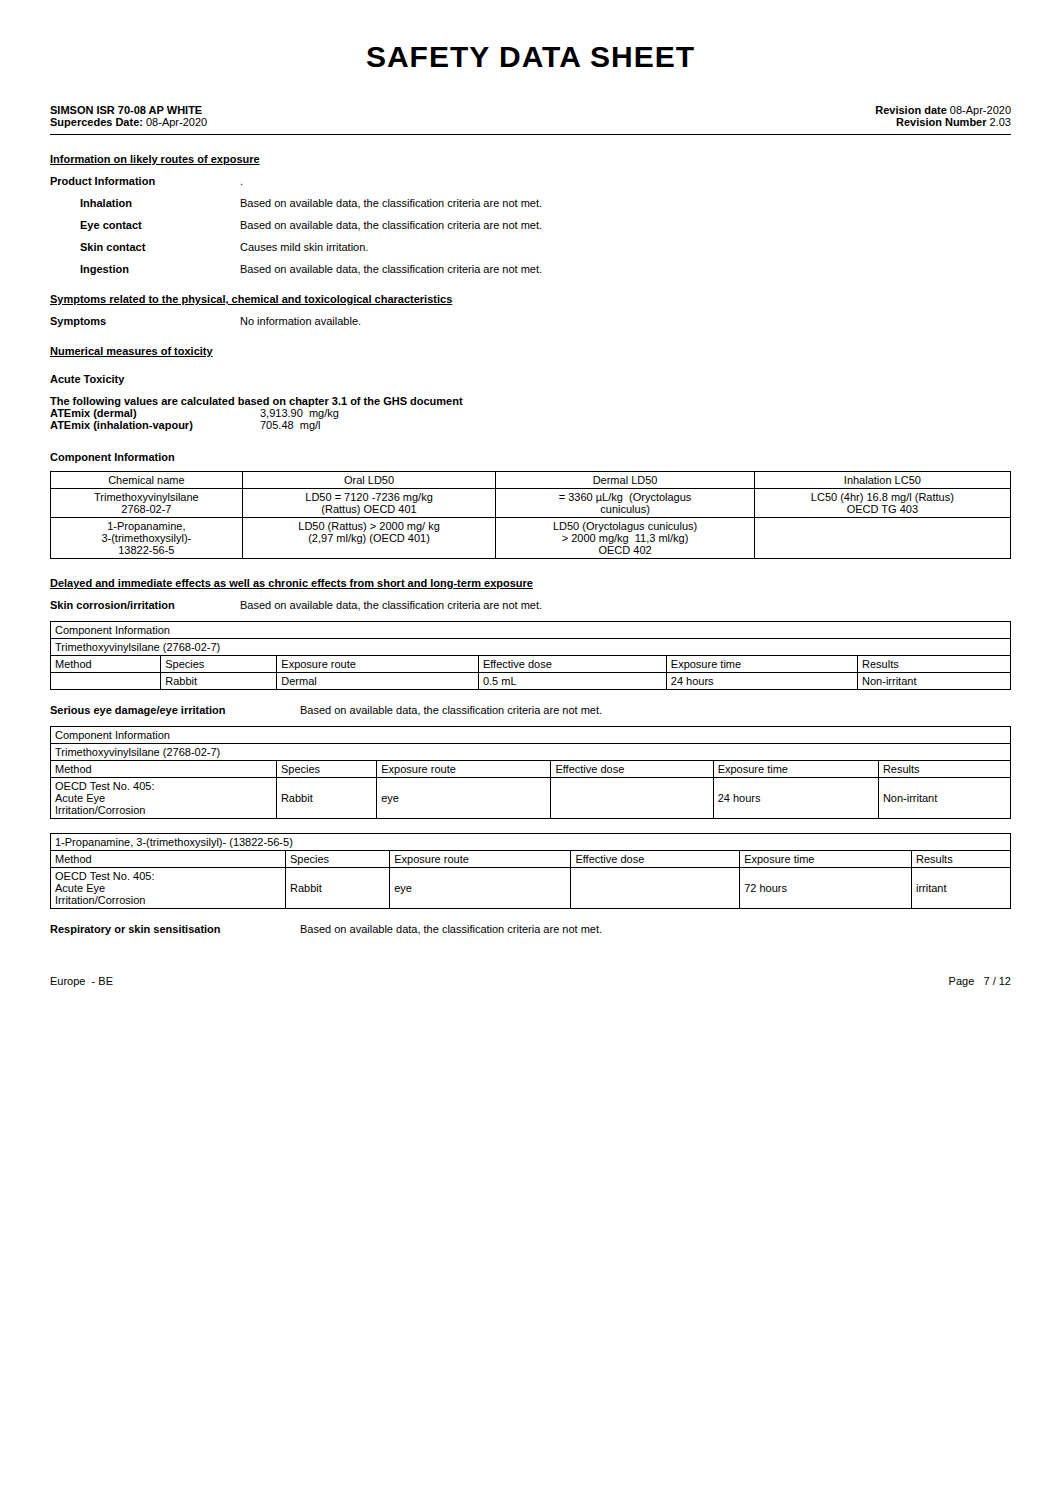SAFETY DATA SHEET
SIMSON ISR 70-08 AP WHITE
Supercedes Date: 08-Apr-2020
Revision date 08-Apr-2020
Revision Number 2.03
Information on likely routes of exposure
Product Information
.
Inhalation
Based on available data, the classification criteria are not met.
Eye contact
Based on available data, the classification criteria are not met.
Skin contact
Causes mild skin irritation.
Ingestion
Based on available data, the classification criteria are not met.
Symptoms related to the physical, chemical and toxicological characteristics
Symptoms
No information available.
Numerical measures of toxicity
Acute Toxicity
The following values are calculated based on chapter 3.1 of the GHS document
ATEmix (dermal)
3,913.90 mg/kg
ATEmix (inhalation-vapour)
705.48 mg/l
Component Information
| Chemical name | Oral LD50 | Dermal LD50 | Inhalation LC50 |
| --- | --- | --- | --- |
| Trimethoxyvinylsilane 2768-02-7 | LD50 = 7120 -7236 mg/kg (Rattus) OECD 401 | = 3360 µL/kg (Oryctolagus cuniculus) | LC50 (4hr) 16.8 mg/l (Rattus) OECD TG 403 |
| 1-Propanamine, 3-(trimethoxysilyl)- 13822-56-5 | LD50 (Rattus) > 2000 mg/ kg (2,97 ml/kg) (OECD 401) | LD50 (Oryctolagus cuniculus) > 2000 mg/kg 11,3 ml/kg) OECD 402 | |
Delayed and immediate effects as well as chronic effects from short and long-term exposure
Skin corrosion/irritation
Based on available data, the classification criteria are not met.
| Component Information |
| Trimethoxyvinylsilane (2768-02-7) |
| Method | Species | Exposure route | Effective dose | Exposure time | Results |
| | Rabbit | Dermal | 0.5 mL | 24 hours | Non-irritant |
Serious eye damage/eye irritation
Based on available data, the classification criteria are not met.
| Component Information |
| Trimethoxyvinylsilane (2768-02-7) |
| Method | Species | Exposure route | Effective dose | Exposure time | Results |
| OECD Test No. 405: Acute Eye Irritation/Corrosion | Rabbit | eye | | 24 hours | Non-irritant |
| 1-Propanamine, 3-(trimethoxysilyl)- (13822-56-5) |
| Method | Species | Exposure route | Effective dose | Exposure time | Results |
| OECD Test No. 405: Acute Eye Irritation/Corrosion | Rabbit | eye | | 72 hours | irritant |
Respiratory or skin sensitisation
Based on available data, the classification criteria are not met.
Europe - BE
Page 7 / 12